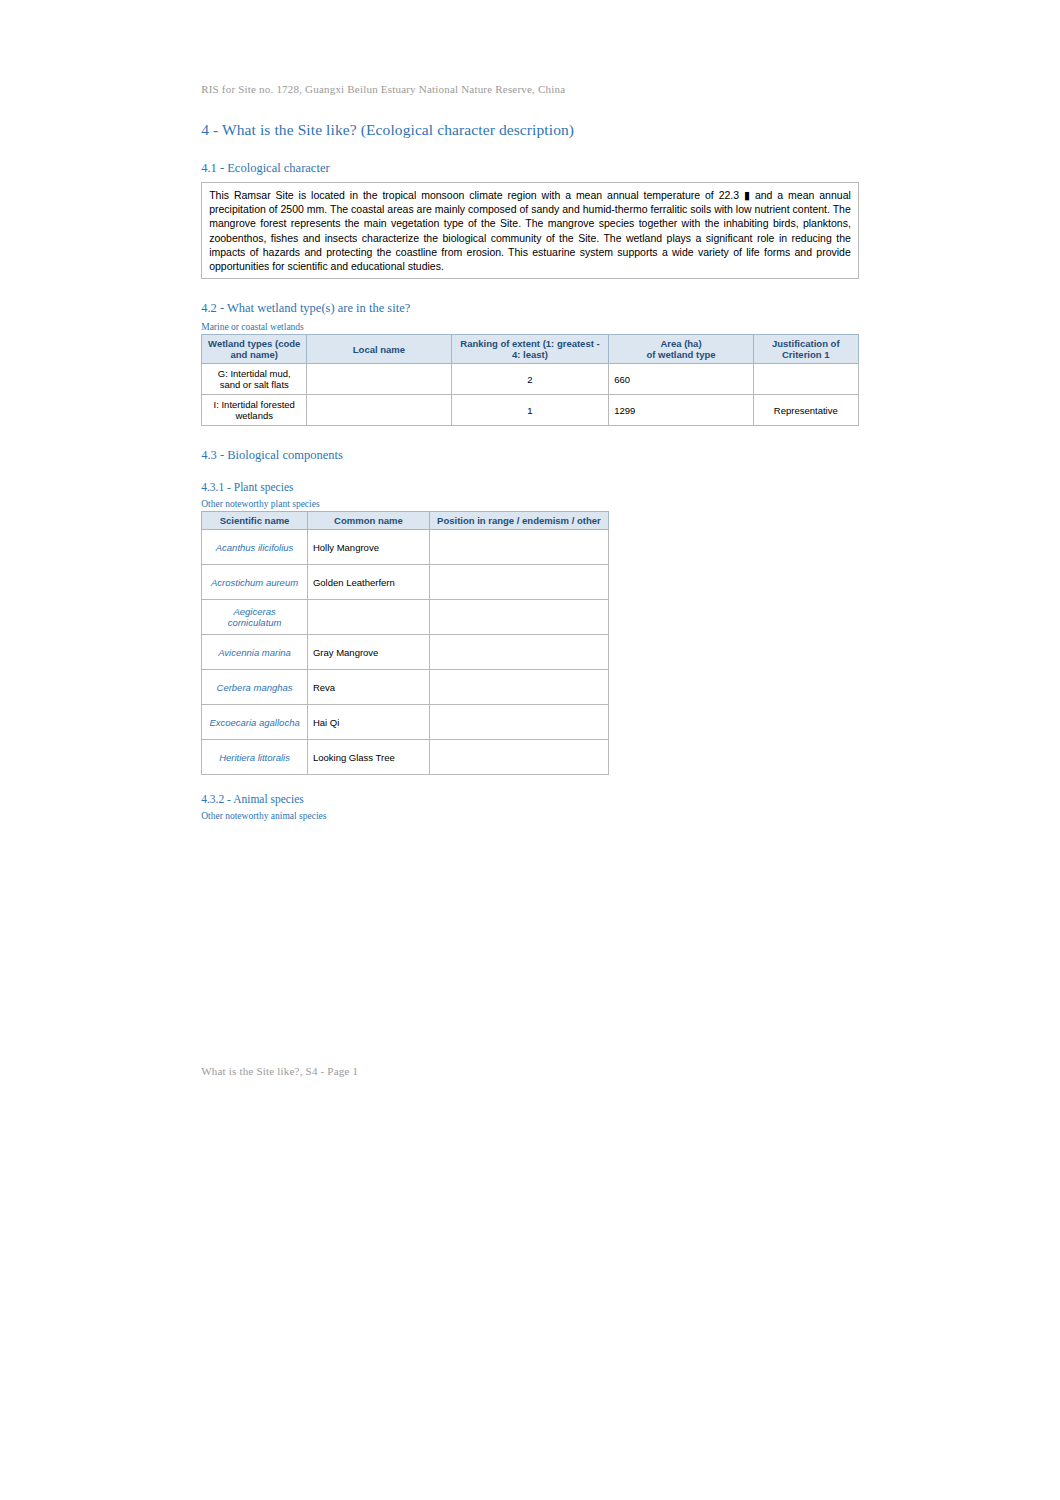RIS for Site no. 1728, Guangxi Beilun Estuary National Nature Reserve, China
4 - What is the Site like? (Ecological character description)
4.1 - Ecological character
This Ramsar Site is located in the tropical monsoon climate region with a mean annual temperature of 22.3 ▮ and a mean annual precipitation of 2500 mm. The coastal areas are mainly composed of sandy and humid-thermo ferralitic soils with low nutrient content. The mangrove forest represents the main vegetation type of the Site. The mangrove species together with the inhabiting birds, planktons, zoobenthos, fishes and insects characterize the biological community of the Site. The wetland plays a significant role in reducing the impacts of hazards and protecting the coastline from erosion. This estuarine system supports a wide variety of life forms and provide opportunities for scientific and educational studies.
4.2 - What wetland type(s) are in the site?
Marine or coastal wetlands
| Wetland types (code and name) | Local name | Ranking of extent (1: greatest - 4: least) | Area (ha) of wetland type | Justification of Criterion 1 |
| --- | --- | --- | --- | --- |
| G: Intertidal mud, sand or salt flats | | 2 | 660 | |
| I: Intertidal forested wetlands | | 1 | 1299 | Representative |
4.3 - Biological components
4.3.1 - Plant species
Other noteworthy plant species
| Scientific name | Common name | Position in range / endemism / other |
| --- | --- | --- |
| Acanthus ilicifolius | Holly Mangrove | |
| Acrostichum aureum | Golden Leatherfern | |
| Aegiceras corniculatum | | |
| Avicennia marina | Gray Mangrove | |
| Cerbera manghas | Reva | |
| Excoecaria agallocha | Hai Qi | |
| Heritiera littoralis | Looking Glass Tree | |
4.3.2 - Animal species
Other noteworthy animal species
What is the Site like?, S4 - Page 1